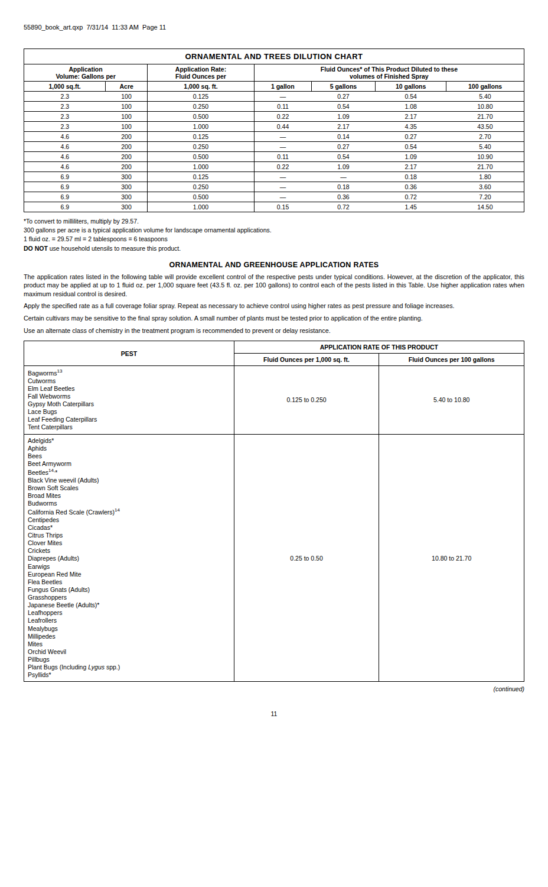55890_book_art.qxp 7/31/14 11:33 AM Page 11
ORNAMENTAL AND TREES DILUTION CHART
| Application Volume: Gallons per | Application Rate: Fluid Ounces per | Fluid Ounces* of This Product Diluted to these volumes of Finished Spray |
| --- | --- | --- |
| 1,000 sq.ft. | Acre | 1,000 sq. ft. | 1 gallon | 5 gallons | 10 gallons | 100 gallons |
| 2.3 | 100 | 0.125 | — | 0.27 | 0.54 | 5.40 |
| 2.3 | 100 | 0.250 | 0.11 | 0.54 | 1.08 | 10.80 |
| 2.3 | 100 | 0.500 | 0.22 | 1.09 | 2.17 | 21.70 |
| 2.3 | 100 | 1.000 | 0.44 | 2.17 | 4.35 | 43.50 |
| 4.6 | 200 | 0.125 | — | 0.14 | 0.27 | 2.70 |
| 4.6 | 200 | 0.250 | — | 0.27 | 0.54 | 5.40 |
| 4.6 | 200 | 0.500 | 0.11 | 0.54 | 1.09 | 10.90 |
| 4.6 | 200 | 1.000 | 0.22 | 1.09 | 2.17 | 21.70 |
| 6.9 | 300 | 0.125 | — | — | 0.18 | 1.80 |
| 6.9 | 300 | 0.250 | — | 0.18 | 0.36 | 3.60 |
| 6.9 | 300 | 0.500 | — | 0.36 | 0.72 | 7.20 |
| 6.9 | 300 | 1.000 | 0.15 | 0.72 | 1.45 | 14.50 |
*To convert to milliliters, multiply by 29.57.
300 gallons per acre is a typical application volume for landscape ornamental applications.
1 fluid oz. = 29.57 ml = 2 tablespoons = 6 teaspoons
DO NOT use household utensils to measure this product.
ORNAMENTAL AND GREENHOUSE APPLICATION RATES
The application rates listed in the following table will provide excellent control of the respective pests under typical conditions. However, at the discretion of the applicator, this product may be applied at up to 1 fluid oz. per 1,000 square feet (43.5 fl. oz. per 100 gallons) to control each of the pests listed in this Table. Use higher application rates when maximum residual control is desired.
Apply the specified rate as a full coverage foliar spray. Repeat as necessary to achieve control using higher rates as pest pressure and foliage increases.
Certain cultivars may be sensitive to the final spray solution. A small number of plants must be tested prior to application of the entire planting.
Use an alternate class of chemistry in the treatment program is recommended to prevent or delay resistance.
| PEST | APPLICATION RATE OF THIS PRODUCT |
| --- | --- |
| Fluid Ounces per 1,000 sq. ft. | Fluid Ounces per 100 gallons |
| Bagworms 13 Cutworms Elm Leaf Beetles Fall Webworms Gypsy Moth Caterpillars Lace Bugs Leaf Feeding Caterpillars Tent Caterpillars | 0.125 to 0.250 | 5.40 to 10.80 |
| Adelgids* Aphids Bees Beet Armyworm Beetles 14, * Black Vine weevil (Adults) Brown Soft Scales Broad Mites Budworms California Red Scale (Crawlers) 14 Centipedes Cicadas* Citrus Thrips Clover Mites Crickets Diaprepes (Adults) Earwigs European Red Mite Flea Beetles Fungus Gnats (Adults) Grasshoppers Japanese Beetle (Adults)* Leafhoppers Leafrollers Mealybugs Millipedes Mites Orchid Weevil Pillbugs Plant Bugs (Including Lygus spp.) Psyllids* | 0.25 to 0.50 | 10.80 to 21.70 |
(continued)
11